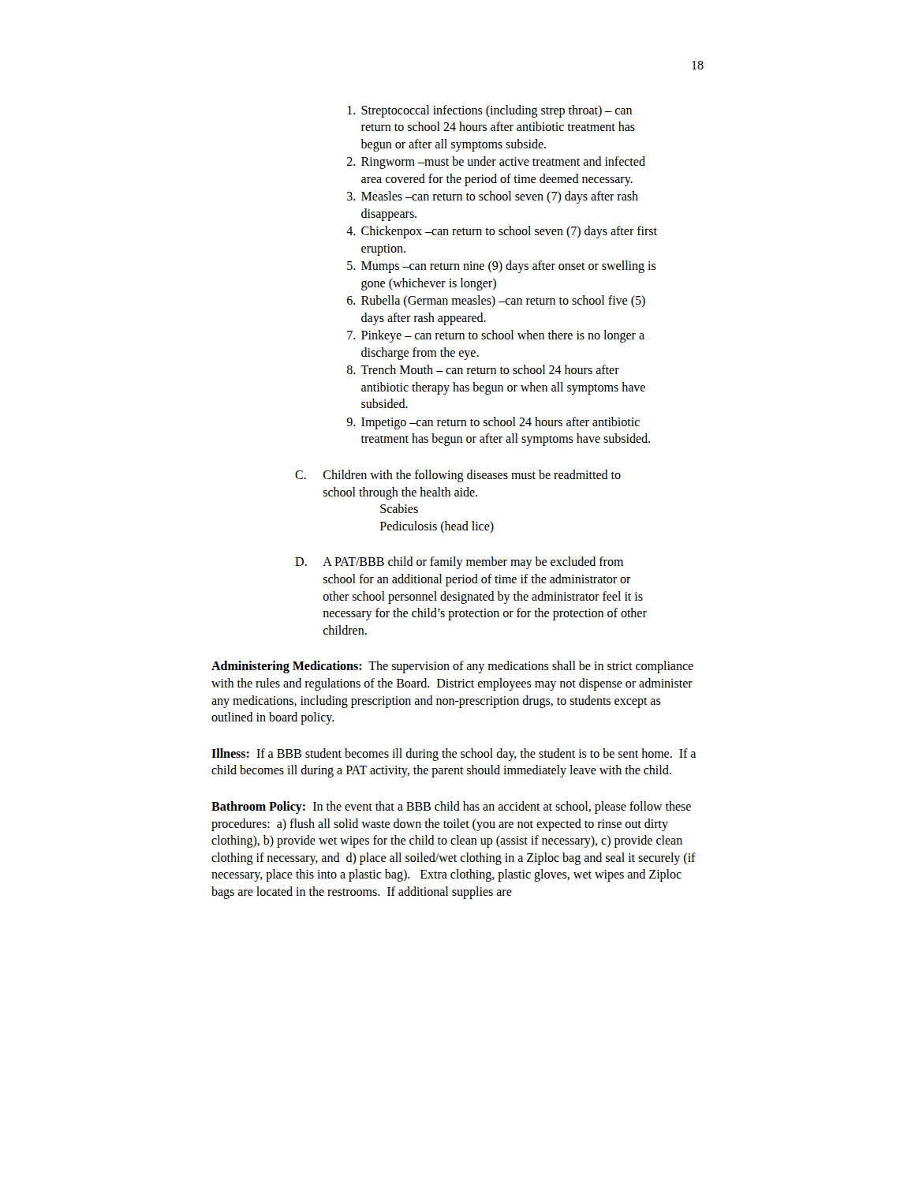18
Streptococcal infections (including strep throat) – can return to school 24 hours after antibiotic treatment has begun or after all symptoms subside.
Ringworm –must be under active treatment and infected area covered for the period of time deemed necessary.
Measles –can return to school seven (7) days after rash disappears.
Chickenpox –can return to school seven (7) days after first eruption.
Mumps –can return nine (9) days after onset or swelling is gone (whichever is longer)
Rubella (German measles) –can return to school five (5) days after rash appeared.
Pinkeye – can return to school when there is no longer a discharge from the eye.
Trench Mouth – can return to school 24 hours after antibiotic therapy has begun or when all symptoms have subsided.
Impetigo –can return to school 24 hours after antibiotic treatment has begun or after all symptoms have subsided.
C.
Children with the following diseases must be readmitted to school through the health aide.
Scabies
Pediculosis (head lice)
D.
A PAT/BBB child or family member may be excluded from school for an additional period of time if the administrator or other school personnel designated by the administrator feel it is necessary for the child’s protection or for the protection of other children.
Administering Medications: The supervision of any medications shall be in strict compliance with the rules and regulations of the Board. District employees may not dispense or administer any medications, including prescription and non-prescription drugs, to students except as outlined in board policy.
Illness: If a BBB student becomes ill during the school day, the student is to be sent home. If a child becomes ill during a PAT activity, the parent should immediately leave with the child.
Bathroom Policy: In the event that a BBB child has an accident at school, please follow these procedures: a) flush all solid waste down the toilet (you are not expected to rinse out dirty clothing), b) provide wet wipes for the child to clean up (assist if necessary), c) provide clean clothing if necessary, and d) place all soiled/wet clothing in a Ziploc bag and seal it securely (if necessary, place this into a plastic bag). Extra clothing, plastic gloves, wet wipes and Ziploc bags are located in the restrooms. If additional supplies are